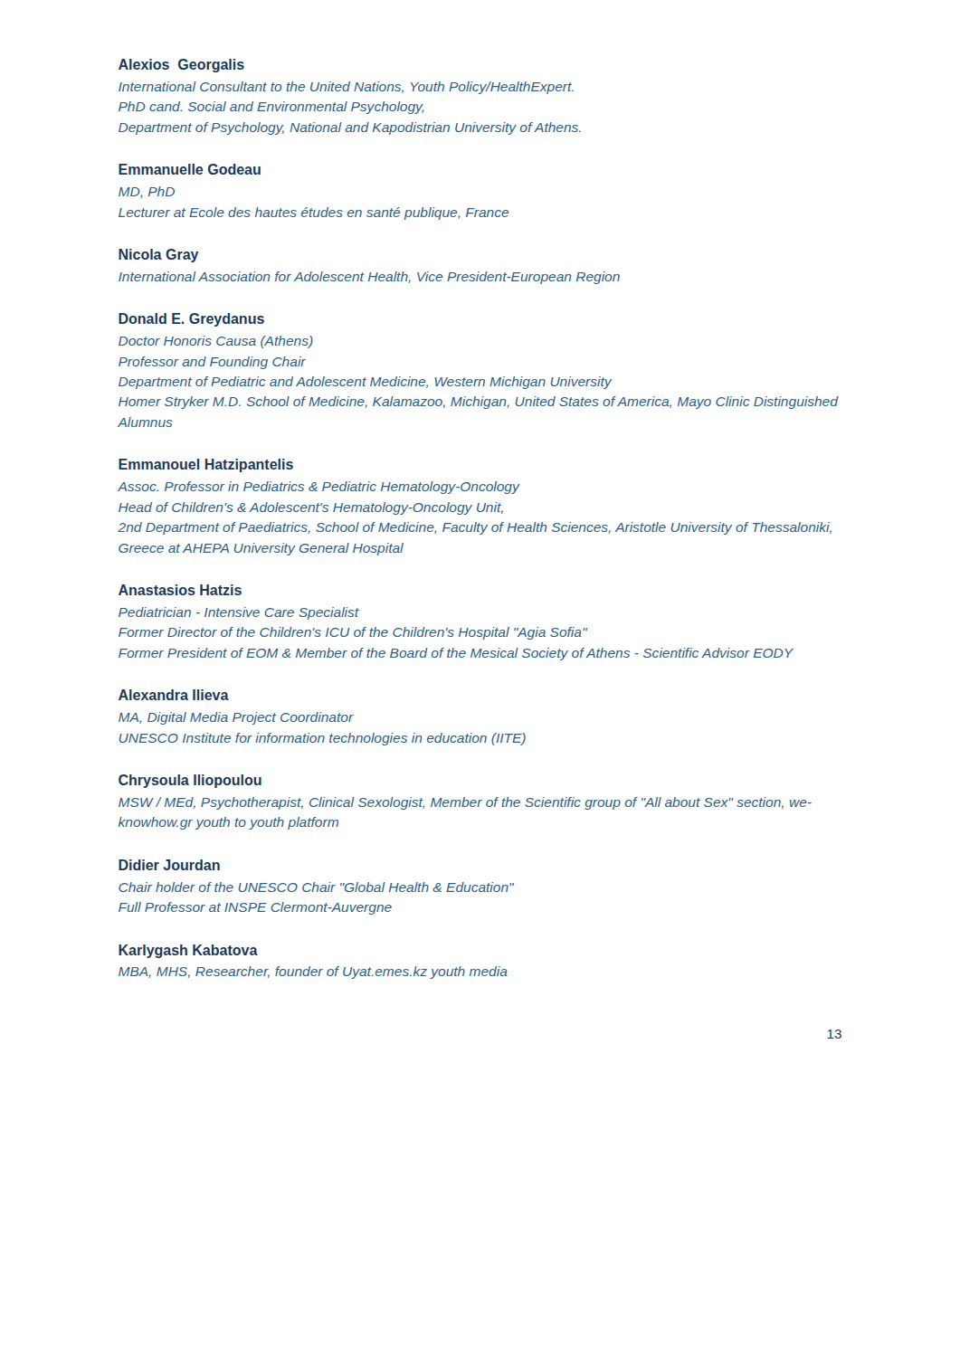Alexios Georgalis
International Consultant to the United Nations, Youth Policy/HealthExpert. PhD cand. Social and Environmental Psychology, Department of Psychology, National and Kapodistrian University of Athens.
Emmanuelle Godeau
MD, PhD Lecturer at Ecole des hautes études en santé publique, France
Nicola Gray
International Association for Adolescent Health, Vice President-European Region
Donald E. Greydanus
Doctor Honoris Causa (Athens) Professor and Founding Chair Department of Pediatric and Adolescent Medicine, Western Michigan University Homer Stryker M.D. School of Medicine, Kalamazoo, Michigan, United States of America, Mayo Clinic Distinguished Alumnus
Emmanouel Hatzipantelis
Assoc. Professor in Pediatrics & Pediatric Hematology-Oncology Head of Children's & Adolescent's Hematology-Oncology Unit, 2nd Department of Paediatrics, School of Medicine, Faculty of Health Sciences, Aristotle University of Thessaloniki, Greece at AHEPA University General Hospital
Anastasios Hatzis
Pediatrician - Intensive Care Specialist Former Director of the Children's ICU of the Children's Hospital "Agia Sofia" Former President of EOM & Member of the Board of the Mesical Society of Athens - Scientific Advisor EODY
Alexandra Ilieva
MA, Digital Media Project Coordinator UNESCO Institute for information technologies in education (IITE)
Chrysoula Iliopoulou
MSW / MEd, Psychotherapist, Clinical Sexologist, Member of the Scientific group of "All about Sex" section, we-knowhow.gr youth to youth platform
Didier Jourdan
Chair holder of the UNESCO Chair "Global Health & Education" Full Professor at INSPE Clermont-Auvergne
Karlygash Kabatova
MBA, MHS, Researcher, founder of Uyat.emes.kz youth media
13